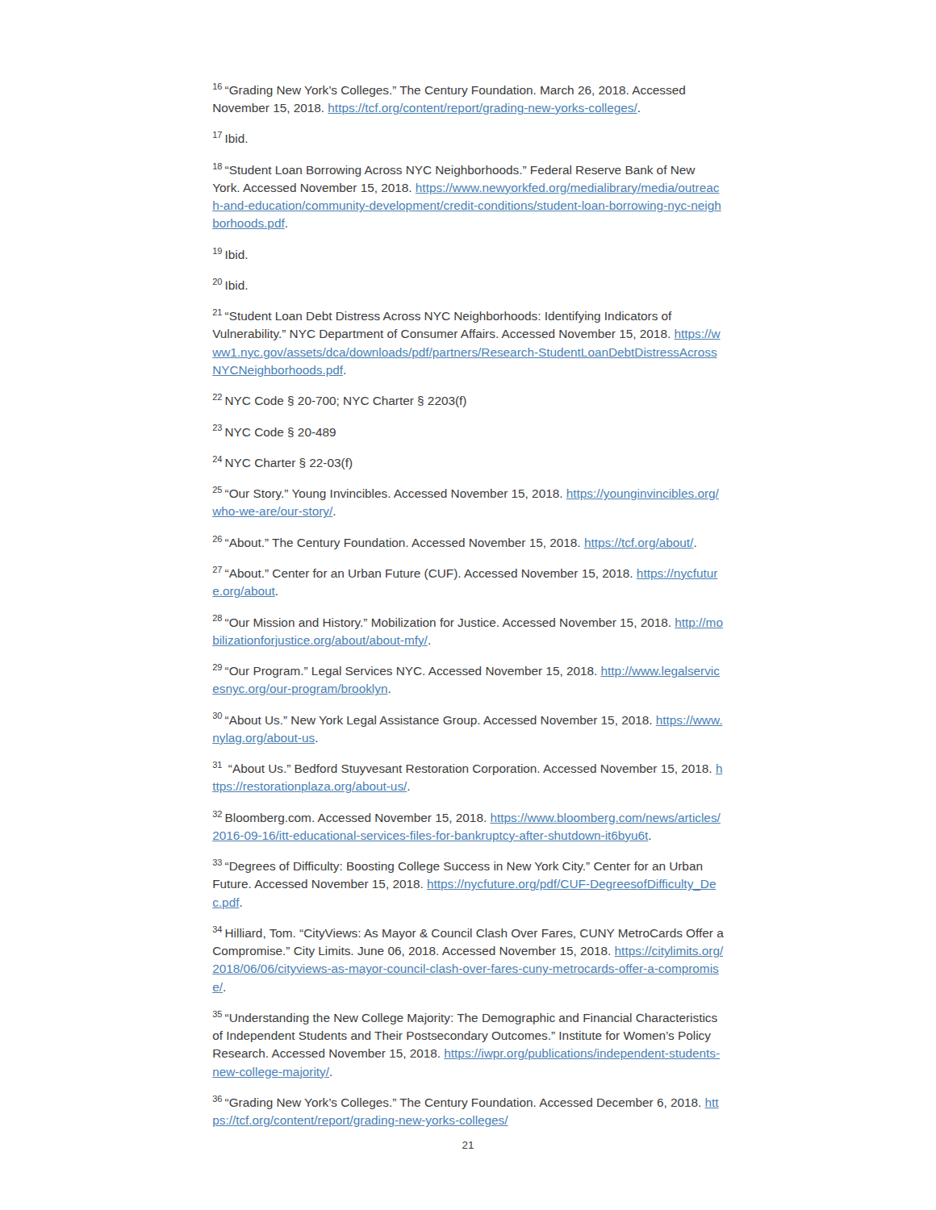16“Grading New York’s Colleges.” The Century Foundation. March 26, 2018. Accessed November 15, 2018. https://tcf.org/content/report/grading-new-yorks-colleges/.
17Ibid.
18“Student Loan Borrowing Across NYC Neighborhoods.” Federal Reserve Bank of New York. Accessed November 15, 2018. https://www.newyorkfed.org/medialibrary/media/outreach-and-education/community-development/credit-conditions/student-loan-borrowing-nyc-neighborhoods.pdf.
19Ibid.
20Ibid.
21“Student Loan Debt Distress Across NYC Neighborhoods: Identifying Indicators of Vulnerability.” NYC Department of Consumer Affairs. Accessed November 15, 2018. https://www1.nyc.gov/assets/dca/downloads/pdf/partners/Research-StudentLoanDebtDistressAcrossNYCNeighborhoods.pdf.
22NYC Code § 20-700; NYC Charter § 2203(f)
23NYC Code § 20-489
24NYC Charter § 22-03(f)
25“Our Story.” Young Invincibles. Accessed November 15, 2018. https://younginvincibles.org/who-we-are/our-story/.
26“About.” The Century Foundation. Accessed November 15, 2018. https://tcf.org/about/.
27“About.” Center for an Urban Future (CUF). Accessed November 15, 2018. https://nycfuture.org/about.
28“Our Mission and History.” Mobilization for Justice. Accessed November 15, 2018. http://mobilizationforjustice.org/about/about-mfy/.
29“Our Program.” Legal Services NYC. Accessed November 15, 2018. http://www.legalservicesnyc.org/our-program/brooklyn.
30“About Us.” New York Legal Assistance Group. Accessed November 15, 2018. https://www.nylag.org/about-us.
31 “About Us.” Bedford Stuyvesant Restoration Corporation. Accessed November 15, 2018. https://restorationplaza.org/about-us/.
32Bloomberg.com. Accessed November 15, 2018. https://www.bloomberg.com/news/articles/2016-09-16/itt-educational-services-files-for-bankruptcy-after-shutdown-it6byu6t.
33“Degrees of Difficulty: Boosting College Success in New York City.” Center for an Urban Future. Accessed November 15, 2018. https://nycfuture.org/pdf/CUF-DegreesofDifficulty_Dec.pdf.
34Hilliard, Tom. “CityViews: As Mayor & Council Clash Over Fares, CUNY MetroCards Offer a Compromise.” City Limits. June 06, 2018. Accessed November 15, 2018. https://citylimits.org/2018/06/06/cityviews-as-mayor-council-clash-over-fares-cuny-metrocards-offer-a-compromise/.
35“Understanding the New College Majority: The Demographic and Financial Characteristics of Independent Students and Their Postsecondary Outcomes.” Institute for Women’s Policy Research. Accessed November 15, 2018. https://iwpr.org/publications/independent-students-new-college-majority/.
36“Grading New York’s Colleges.” The Century Foundation. Accessed December 6, 2018. https://tcf.org/content/report/grading-new-yorks-colleges/
21